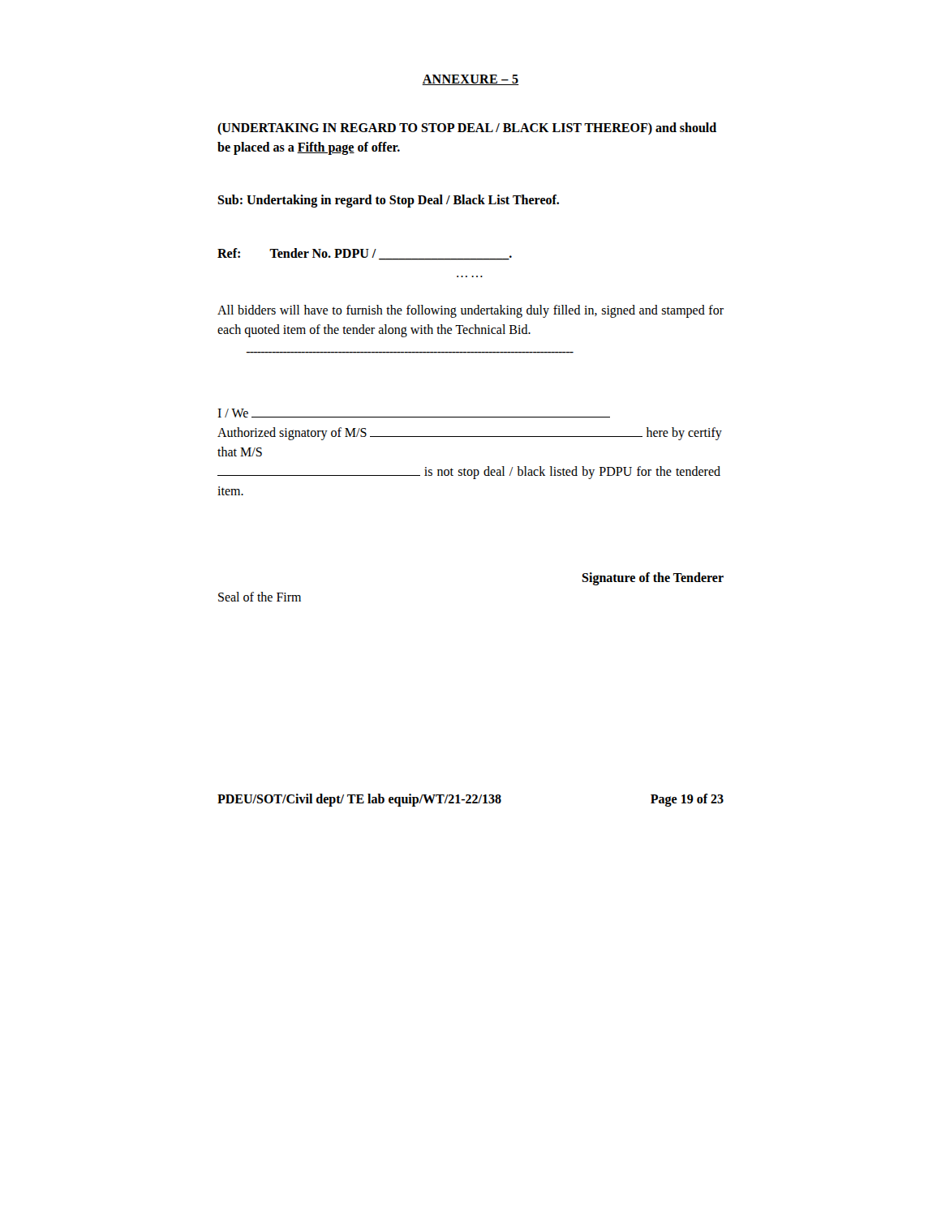ANNEXURE – 5
(UNDERTAKING IN REGARD TO STOP DEAL / BLACK LIST THEREOF) and should be placed as a Fifth page of offer.
Sub: Undertaking in regard to Stop Deal / Black List Thereof.
Ref: Tender No. PDPU / ____________________.
……
All bidders will have to furnish the following undertaking duly filled in, signed and stamped for each quoted item of the tender along with the Technical Bid.
-----------------------------------------------------------------------------------------
I / We
Authorized signatory of M/S here by certify that M/S
is not stop deal / black listed by PDPU for the tendered item.
Signature of the Tenderer
Seal of the Firm
PDEU/SOT/Civil dept/ TE lab equip/WT/21-22/138
Page 19 of 23